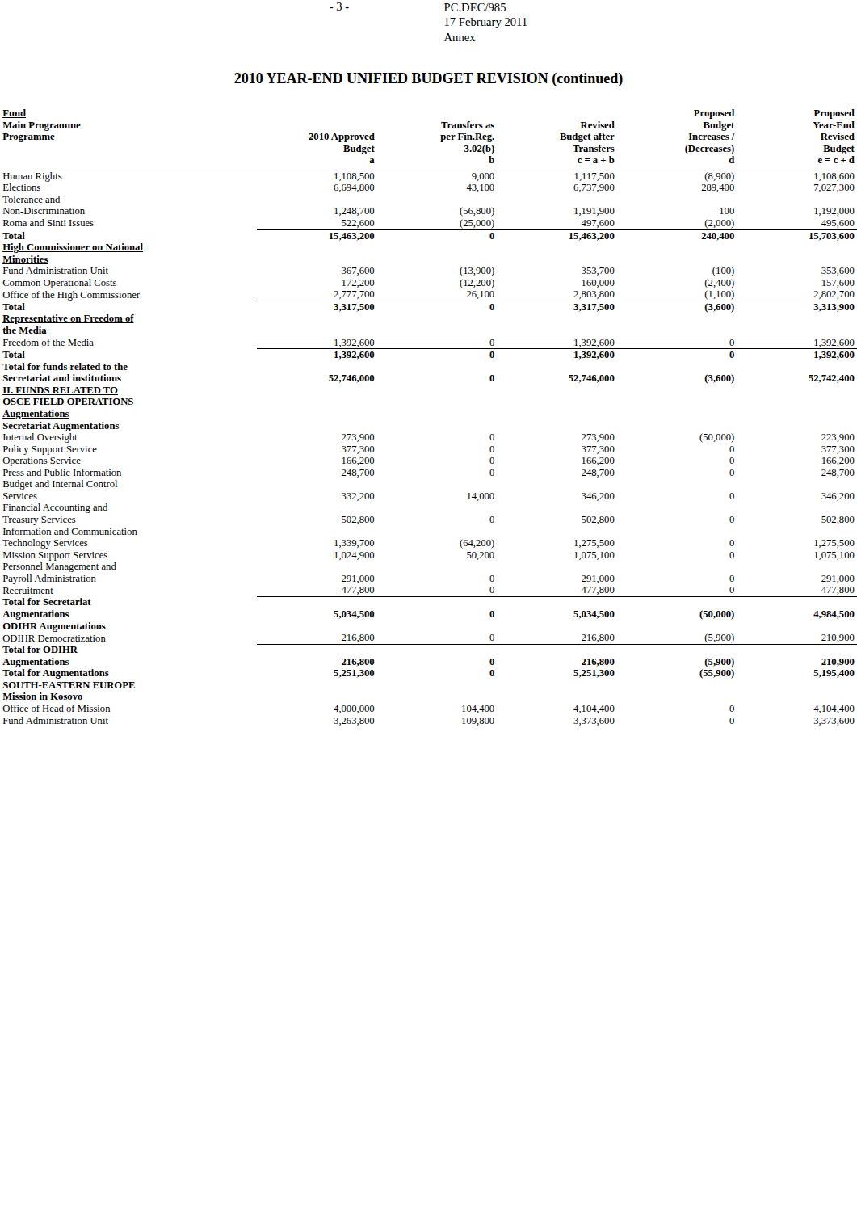- 3 -
PC.DEC/985
17 February 2011
Annex
2010 YEAR-END UNIFIED BUDGET REVISION (continued)
| Fund Main Programme Programme | 2010 Approved Budget | Transfers as per Fin.Reg. 3.02(b) | Revised Budget after Transfers | Proposed Budget Increases / (Decreases) | Proposed Year-End Revised Budget |
| --- | --- | --- | --- | --- | --- |
| | a | b | c = a + b | d | e = c + d |
| Human Rights | 1,108,500 | 9,000 | 1,117,500 | (8,900) | 1,108,600 |
| Elections | 6,694,800 | 43,100 | 6,737,900 | 289,400 | 7,027,300 |
| Tolerance and | | | | | |
| Non-Discrimination | 1,248,700 | (56,800) | 1,191,900 | 100 | 1,192,000 |
| Roma and Sinti Issues | 522,600 | (25,000) | 497,600 | (2,000) | 495,600 |
| Total | 15,463,200 | 0 | 15,463,200 | 240,400 | 15,703,600 |
| High Commissioner on National | | | | | |
| Minorities | | | | | |
| Fund Administration Unit | 367,600 | (13,900) | 353,700 | (100) | 353,600 |
| Common Operational Costs | 172,200 | (12,200) | 160,000 | (2,400) | 157,600 |
| Office of the High Commissioner | 2,777,700 | 26,100 | 2,803,800 | (1,100) | 2,802,700 |
| Total | 3,317,500 | 0 | 3,317,500 | (3,600) | 3,313,900 |
| Representative on Freedom of | | | | | |
| the Media | | | | | |
| Freedom of the Media | 1,392,600 | 0 | 1,392,600 | 0 | 1,392,600 |
| Total | 1,392,600 | 0 | 1,392,600 | 0 | 1,392,600 |
| Total for funds related to the | | | | | |
| Secretariat and institutions | 52,746,000 | 0 | 52,746,000 | (3,600) | 52,742,400 |
| II. FUNDS RELATED TO | | | | | |
| OSCE FIELD OPERATIONS | | | | | |
| Augmentations | | | | | |
| Secretariat Augmentations | | | | | |
| Internal Oversight | 273,900 | 0 | 273,900 | (50,000) | 223,900 |
| Policy Support Service | 377,300 | 0 | 377,300 | 0 | 377,300 |
| Operations Service | 166,200 | 0 | 166,200 | 0 | 166,200 |
| Press and Public Information | 248,700 | 0 | 248,700 | 0 | 248,700 |
| Budget and Internal Control | | | | | |
| Services | 332,200 | 14,000 | 346,200 | 0 | 346,200 |
| Financial Accounting and | | | | | |
| Treasury Services | 502,800 | 0 | 502,800 | 0 | 502,800 |
| Information and Communication | | | | | |
| Technology Services | 1,339,700 | (64,200) | 1,275,500 | 0 | 1,275,500 |
| Mission Support Services | 1,024,900 | 50,200 | 1,075,100 | 0 | 1,075,100 |
| Personnel Management and | | | | | |
| Payroll Administration | 291,000 | 0 | 291,000 | 0 | 291,000 |
| Recruitment | 477,800 | 0 | 477,800 | 0 | 477,800 |
| Total for Secretariat | | | | | |
| Augmentations | 5,034,500 | 0 | 5,034,500 | (50,000) | 4,984,500 |
| ODIHR Augmentations | | | | | |
| ODIHR Democratization | 216,800 | 0 | 216,800 | (5,900) | 210,900 |
| Total for ODIHR | | | | | |
| Augmentations | 216,800 | 0 | 216,800 | (5,900) | 210,900 |
| Total for Augmentations | 5,251,300 | 0 | 5,251,300 | (55,900) | 5,195,400 |
| SOUTH-EASTERN EUROPE | | | | | |
| Mission in Kosovo | | | | | |
| Office of Head of Mission | 4,000,000 | 104,400 | 4,104,400 | 0 | 4,104,400 |
| Fund Administration Unit | 3,263,800 | 109,800 | 3,373,600 | 0 | 3,373,600 |